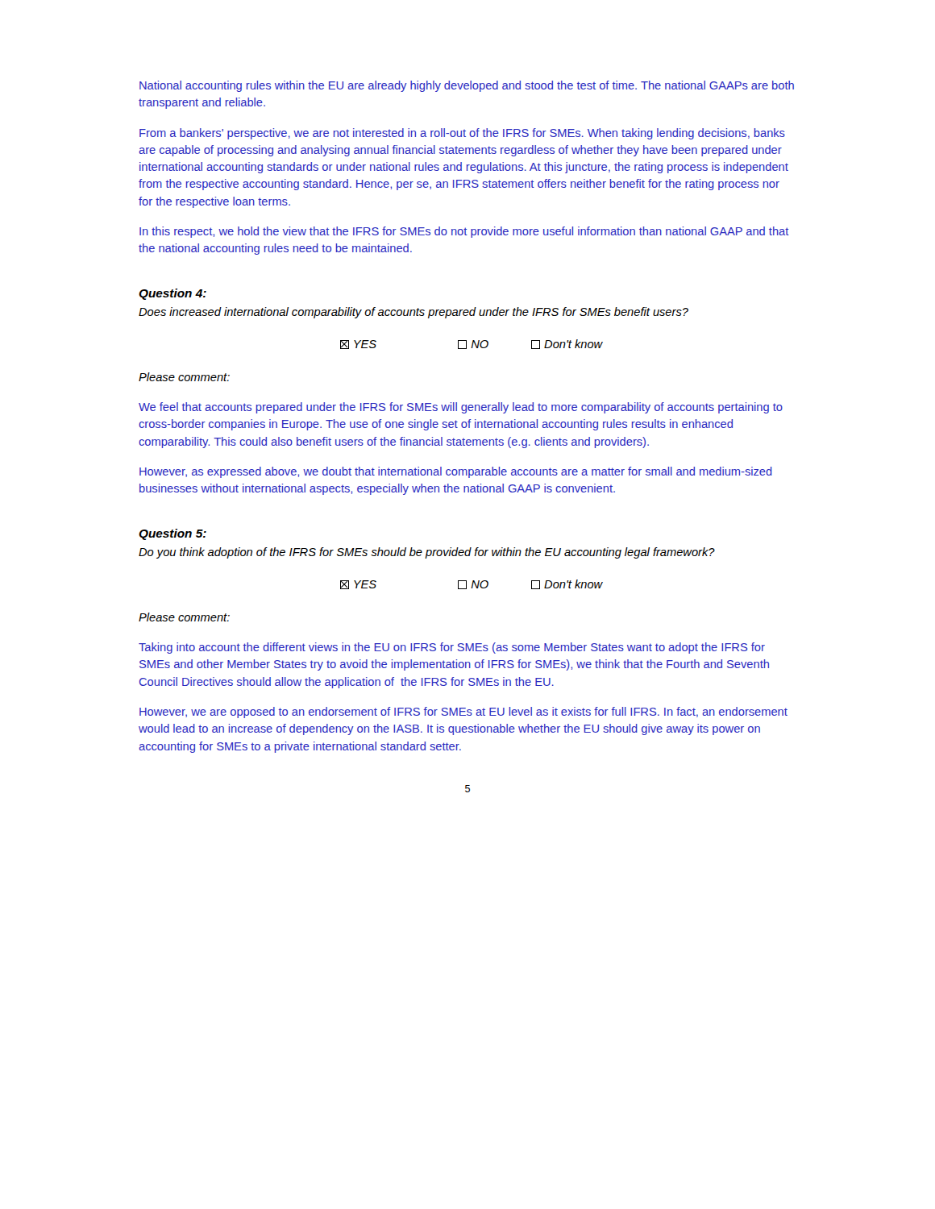National accounting rules within the EU are already highly developed and stood the test of time. The national GAAPs are both transparent and reliable.
From a bankers' perspective, we are not interested in a roll-out of the IFRS for SMEs. When taking lending decisions, banks are capable of processing and analysing annual financial statements regardless of whether they have been prepared under international accounting standards or under national rules and regulations. At this juncture, the rating process is independent from the respective accounting standard. Hence, per se, an IFRS statement offers neither benefit for the rating process nor for the respective loan terms.
In this respect, we hold the view that the IFRS for SMEs do not provide more useful information than national GAAP and that the national accounting rules need to be maintained.
Question 4:
Does increased international comparability of accounts prepared under the IFRS for SMEs benefit users?
YES NO Don't know
Please comment:
We feel that accounts prepared under the IFRS for SMEs will generally lead to more comparability of accounts pertaining to cross-border companies in Europe. The use of one single set of international accounting rules results in enhanced comparability. This could also benefit users of the financial statements (e.g. clients and providers).
However, as expressed above, we doubt that international comparable accounts are a matter for small and medium-sized businesses without international aspects, especially when the national GAAP is convenient.
Question 5:
Do you think adoption of the IFRS for SMEs should be provided for within the EU accounting legal framework?
YES NO Don't know
Please comment:
Taking into account the different views in the EU on IFRS for SMEs (as some Member States want to adopt the IFRS for SMEs and other Member States try to avoid the implementation of IFRS for SMEs), we think that the Fourth and Seventh Council Directives should allow the application of the IFRS for SMEs in the EU.
However, we are opposed to an endorsement of IFRS for SMEs at EU level as it exists for full IFRS. In fact, an endorsement would lead to an increase of dependency on the IASB. It is questionable whether the EU should give away its power on accounting for SMEs to a private international standard setter.
5